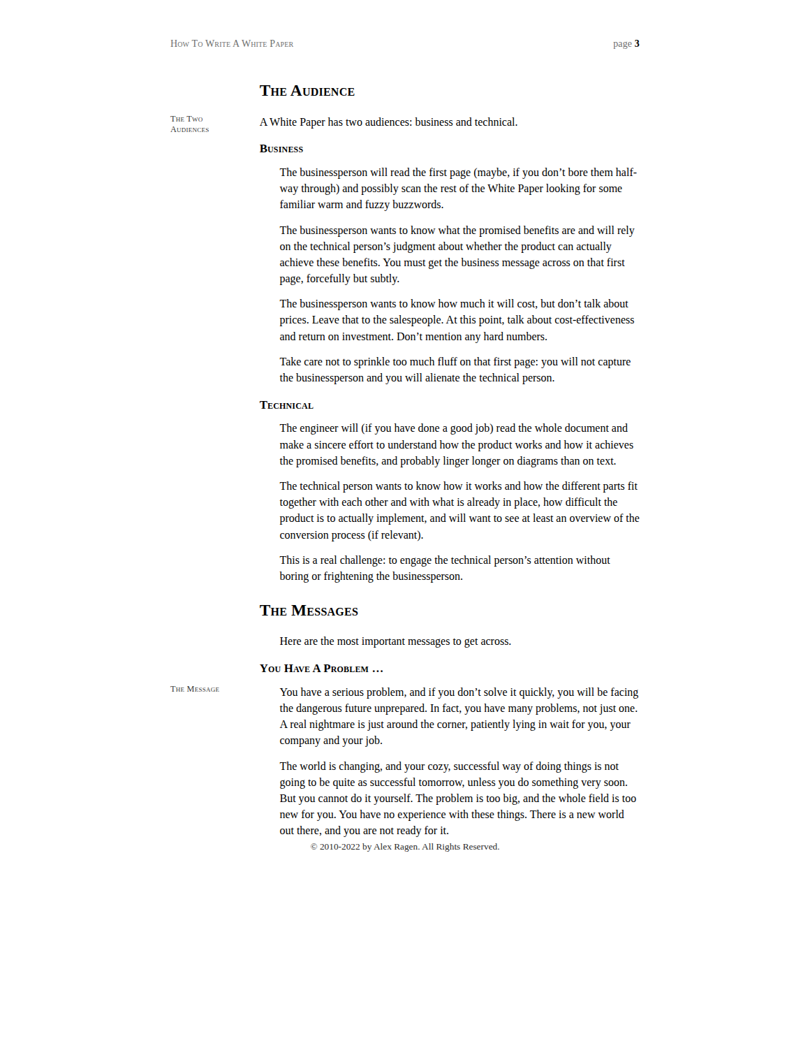How To Write A White Paper page 3
The Audience
The Two
Audiences
A White Paper has two audiences: business and technical.
Business
The businessperson will read the first page (maybe, if you don’t bore them half-way through) and possibly scan the rest of the White Paper looking for some familiar warm and fuzzy buzzwords.
The businessperson wants to know what the promised benefits are and will rely on the technical person’s judgment about whether the product can actually achieve these benefits. You must get the business message across on that first page, forcefully but subtly.
The businessperson wants to know how much it will cost, but don’t talk about prices. Leave that to the salespeople. At this point, talk about cost-effectiveness and return on investment. Don’t mention any hard numbers.
Take care not to sprinkle too much fluff on that first page: you will not capture the businessperson and you will alienate the technical person.
Technical
The engineer will (if you have done a good job) read the whole document and make a sincere effort to understand how the product works and how it achieves the promised benefits, and probably linger longer on diagrams than on text.
The technical person wants to know how it works and how the different parts fit together with each other and with what is already in place, how difficult the product is to actually implement, and will want to see at least an overview of the conversion process (if relevant).
This is a real challenge: to engage the technical person’s attention without boring or frightening the businessperson.
The Messages
Here are the most important messages to get across.
You Have A Problem …
The Message
You have a serious problem, and if you don’t solve it quickly, you will be facing the dangerous future unprepared. In fact, you have many problems, not just one. A real nightmare is just around the corner, patiently lying in wait for you, your company and your job.
The world is changing, and your cozy, successful way of doing things is not going to be quite as successful tomorrow, unless you do something very soon. But you cannot do it yourself. The problem is too big, and the whole field is too new for you. You have no experience with these things. There is a new world out there, and you are not ready for it.
© 2010-2022 by Alex Ragen. All Rights Reserved.